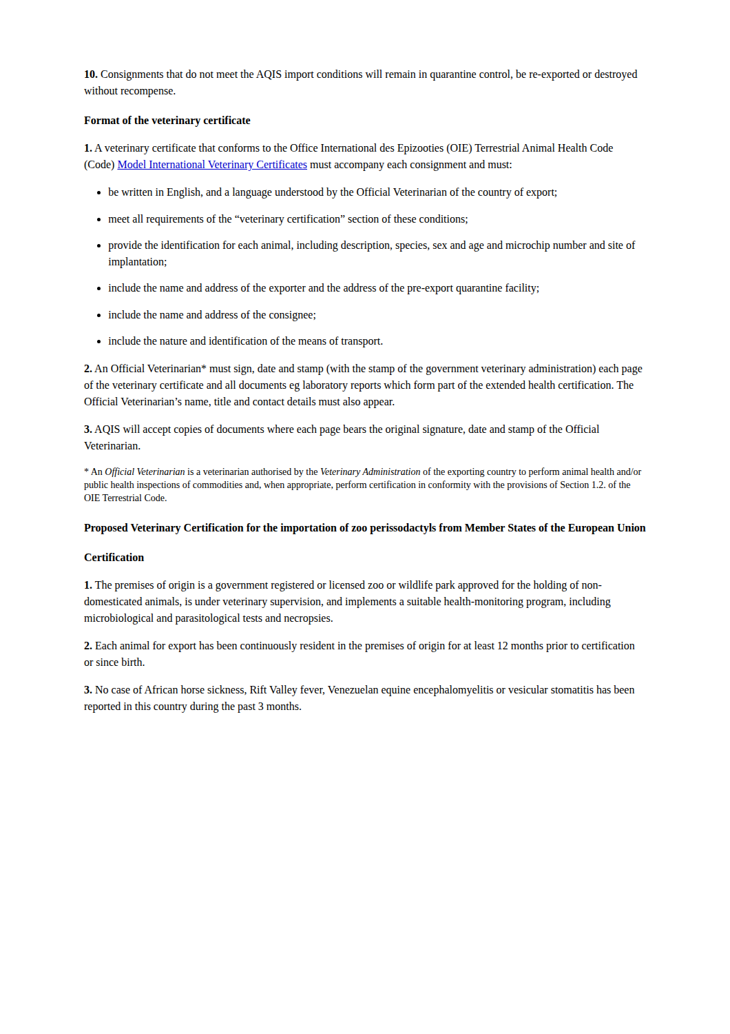10. Consignments that do not meet the AQIS import conditions will remain in quarantine control, be re-exported or destroyed without recompense.
Format of the veterinary certificate
1. A veterinary certificate that conforms to the Office International des Epizooties (OIE) Terrestrial Animal Health Code (Code) Model International Veterinary Certificates must accompany each consignment and must:
be written in English, and a language understood by the Official Veterinarian of the country of export;
meet all requirements of the “veterinary certification” section of these conditions;
provide the identification for each animal, including description, species, sex and age and microchip number and site of implantation;
include the name and address of the exporter and the address of the pre-export quarantine facility;
include the name and address of the consignee;
include the nature and identification of the means of transport.
2. An Official Veterinarian* must sign, date and stamp (with the stamp of the government veterinary administration) each page of the veterinary certificate and all documents eg laboratory reports which form part of the extended health certification. The Official Veterinarian’s name, title and contact details must also appear.
3. AQIS will accept copies of documents where each page bears the original signature, date and stamp of the Official Veterinarian.
* An Official Veterinarian is a veterinarian authorised by the Veterinary Administration of the exporting country to perform animal health and/or public health inspections of commodities and, when appropriate, perform certification in conformity with the provisions of Section 1.2. of the OIE Terrestrial Code.
Proposed Veterinary Certification for the importation of zoo perissodactyls from Member States of the European Union
Certification
1. The premises of origin is a government registered or licensed zoo or wildlife park approved for the holding of non-domesticated animals, is under veterinary supervision, and implements a suitable health-monitoring program, including microbiological and parasitological tests and necropsies.
2. Each animal for export has been continuously resident in the premises of origin for at least 12 months prior to certification or since birth.
3. No case of African horse sickness, Rift Valley fever, Venezuelan equine encephalomyelitis or vesicular stomatitis has been reported in this country during the past 3 months.